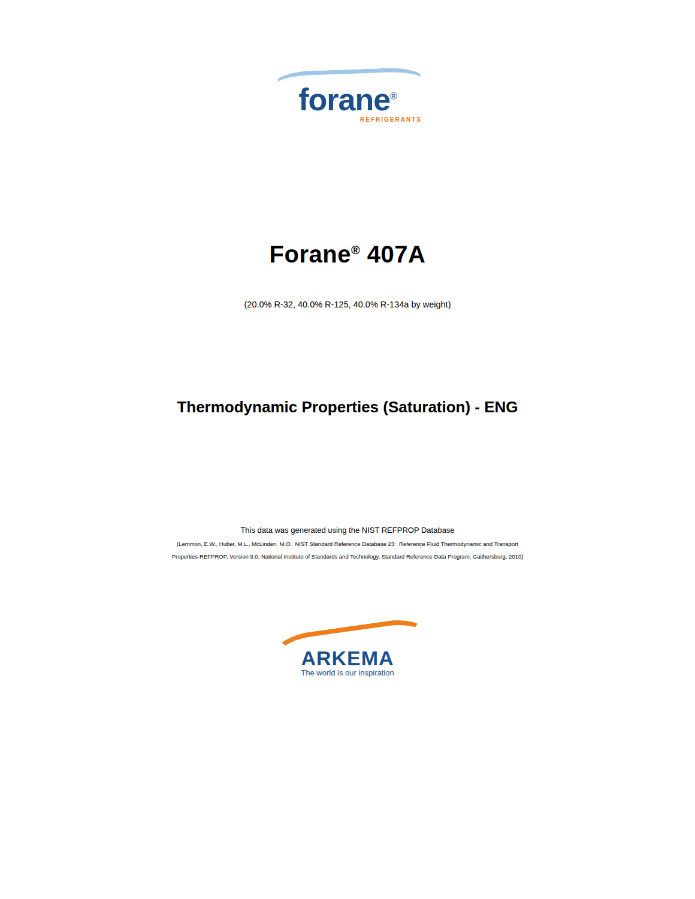forane® REFRIGERANTS
Forane® 407A
(20.0% R-32, 40.0% R-125, 40.0% R-134a by weight)
Thermodynamic Properties (Saturation) - ENG
This data was generated using the NIST REFPROP Database (Lemmon, E.W., Huber, M.L., McLinden, M.O. NIST Standard Reference Database 23: Reference Fluid Thermodynamic and Transport Properties-REFPROP, Version 9.0, National Institute of Standards and Technology, Standard Reference Data Program, Gaithersburg, 2010)
ARKEMA The world is our inspiration